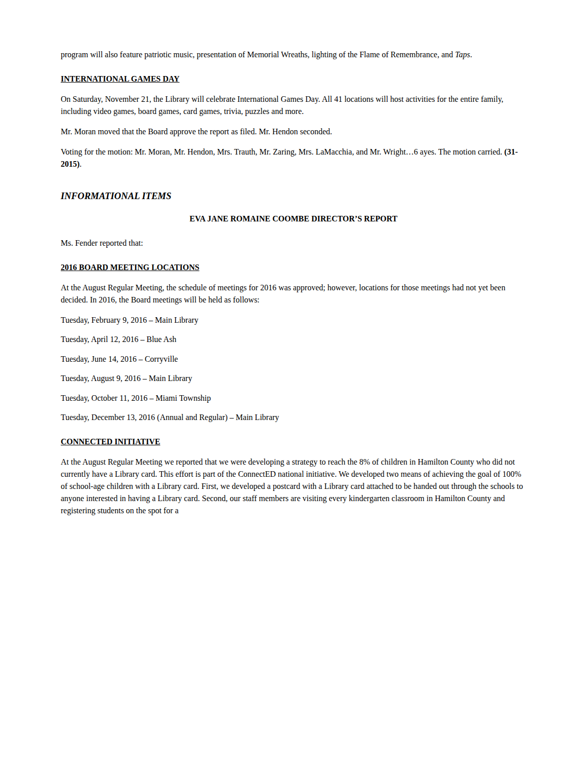program will also feature patriotic music, presentation of Memorial Wreaths, lighting of the Flame of Remembrance, and Taps.
INTERNATIONAL GAMES DAY
On Saturday, November 21, the Library will celebrate International Games Day. All 41 locations will host activities for the entire family, including video games, board games, card games, trivia, puzzles and more.
Mr. Moran moved that the Board approve the report as filed. Mr. Hendon seconded.
Voting for the motion: Mr. Moran, Mr. Hendon, Mrs. Trauth, Mr. Zaring, Mrs. LaMacchia, and Mr. Wright…6 ayes. The motion carried. (31-2015).
INFORMATIONAL ITEMS
EVA JANE ROMAINE COOMBE DIRECTOR’S REPORT
Ms. Fender reported that:
2016 BOARD MEETING LOCATIONS
At the August Regular Meeting, the schedule of meetings for 2016 was approved; however, locations for those meetings had not yet been decided. In 2016, the Board meetings will be held as follows:
Tuesday, February 9, 2016 – Main Library
Tuesday, April 12, 2016 – Blue Ash
Tuesday, June 14, 2016 – Corryville
Tuesday, August 9, 2016 – Main Library
Tuesday, October 11, 2016 – Miami Township
Tuesday, December 13, 2016 (Annual and Regular) – Main Library
CONNECTED INITIATIVE
At the August Regular Meeting we reported that we were developing a strategy to reach the 8% of children in Hamilton County who did not currently have a Library card. This effort is part of the ConnectED national initiative. We developed two means of achieving the goal of 100% of school-age children with a Library card. First, we developed a postcard with a Library card attached to be handed out through the schools to anyone interested in having a Library card. Second, our staff members are visiting every kindergarten classroom in Hamilton County and registering students on the spot for a